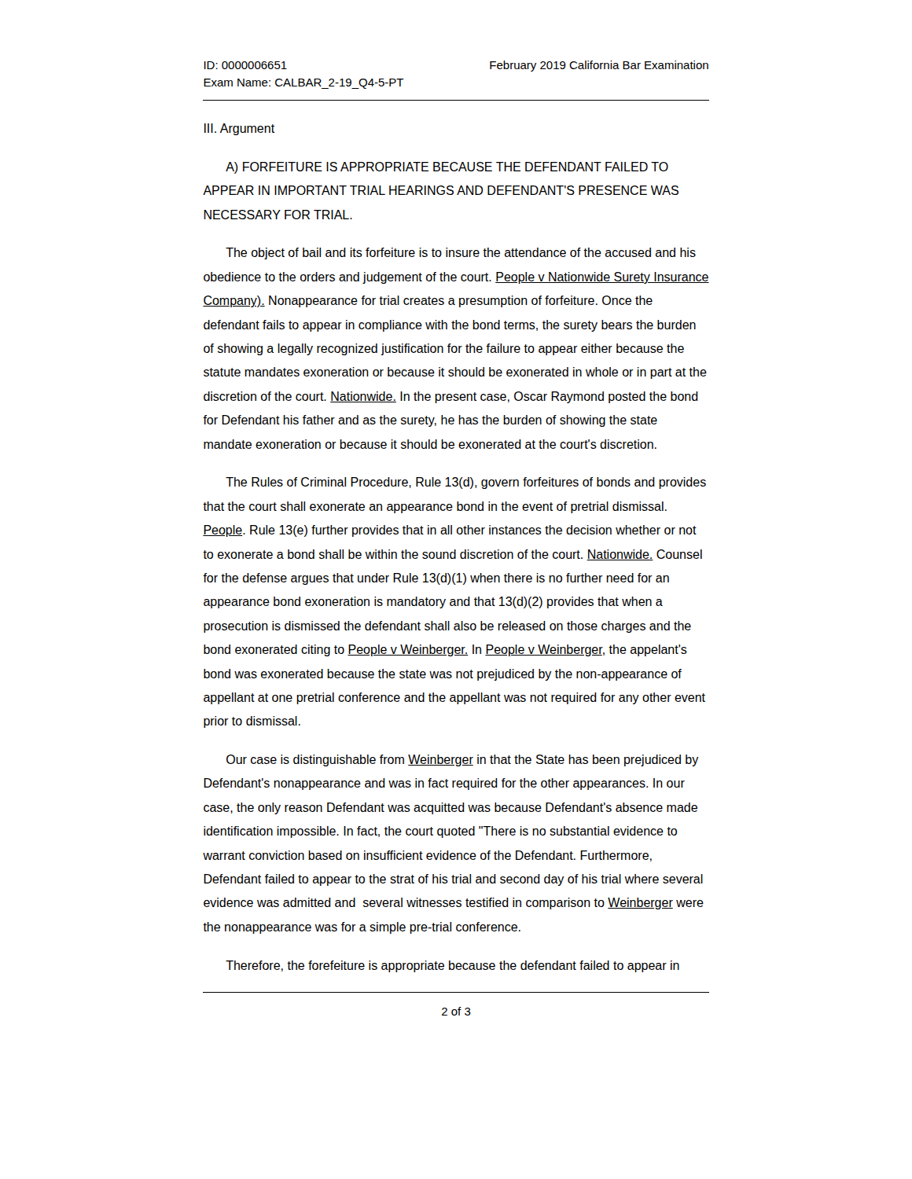ID: 0000006651
Exam Name: CALBAR_2-19_Q4-5-PT
February 2019 California Bar Examination
III. Argument
A) FORFEITURE IS APPROPRIATE BECAUSE THE DEFENDANT FAILED TO APPEAR IN IMPORTANT TRIAL HEARINGS AND DEFENDANT'S PRESENCE WAS NECESSARY FOR TRIAL.
The object of bail and its forfeiture is to insure the attendance of the accused and his obedience to the orders and judgement of the court. People v Nationwide Surety Insurance Company). Nonappearance for trial creates a presumption of forfeiture. Once the defendant fails to appear in compliance with the bond terms, the surety bears the burden of showing a legally recognized justification for the failure to appear either because the statute mandates exoneration or because it should be exonerated in whole or in part at the discretion of the court. Nationwide. In the present case, Oscar Raymond posted the bond for Defendant his father and as the surety, he has the burden of showing the state mandate exoneration or because it should be exonerated at the court's discretion.
The Rules of Criminal Procedure, Rule 13(d), govern forfeitures of bonds and provides that the court shall exonerate an appearance bond in the event of pretrial dismissal. People. Rule 13(e) further provides that in all other instances the decision whether or not to exonerate a bond shall be within the sound discretion of the court. Nationwide. Counsel for the defense argues that under Rule 13(d)(1) when there is no further need for an appearance bond exoneration is mandatory and that 13(d)(2) provides that when a prosecution is dismissed the defendant shall also be released on those charges and the bond exonerated citing to People v Weinberger. In People v Weinberger, the appelant's bond was exonerated because the state was not prejudiced by the non-appearance of appellant at one pretrial conference and the appellant was not required for any other event prior to dismissal.
Our case is distinguishable from Weinberger in that the State has been prejudiced by Defendant's nonappearance and was in fact required for the other appearances. In our case, the only reason Defendant was acquitted was because Defendant's absence made identification impossible. In fact, the court quoted "There is no substantial evidence to warrant conviction based on insufficient evidence of the Defendant. Furthermore, Defendant failed to appear to the strat of his trial and second day of his trial where several evidence was admitted and several witnesses testified in comparison to Weinberger were the nonappearance was for a simple pre-trial conference.
Therefore, the forefeiture is appropriate because the defendant failed to appear in
2 of 3